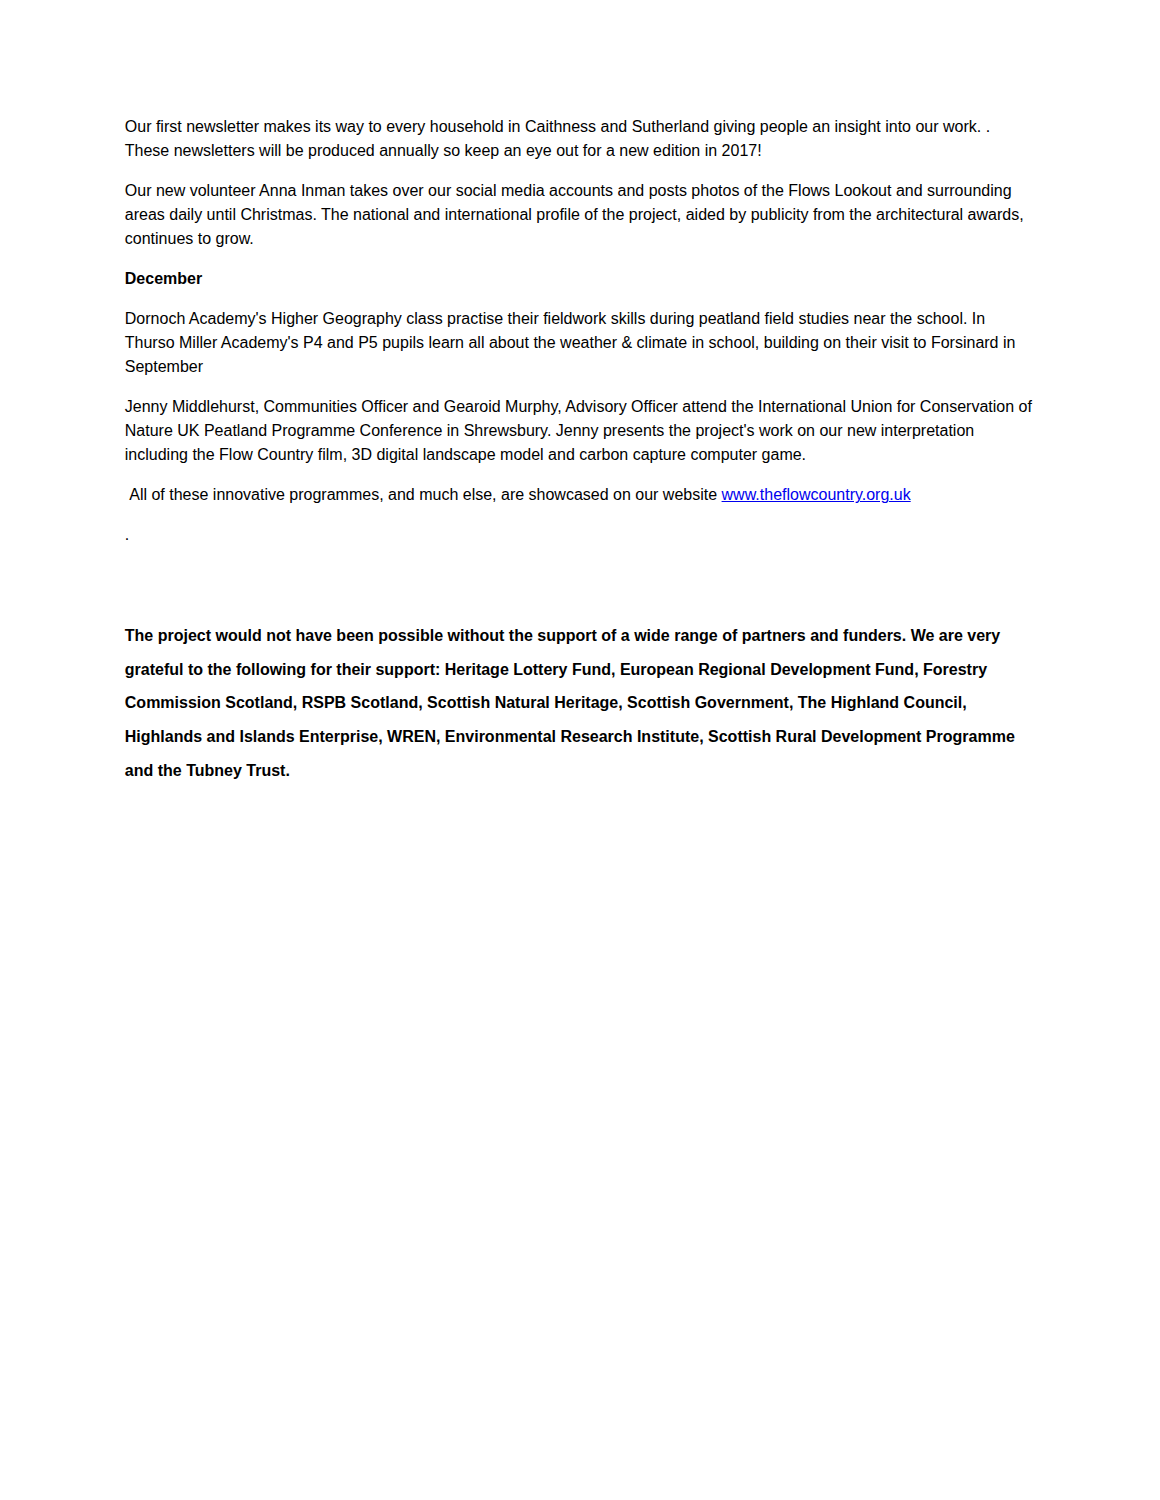Our first newsletter makes its way to every household in Caithness and Sutherland giving people an insight into our work. . These newsletters will be produced annually so keep an eye out for a new edition in 2017!
Our new volunteer Anna Inman takes over our social media accounts and posts photos of the Flows Lookout and surrounding areas daily until Christmas. The national and international profile of the project, aided by publicity from the architectural awards, continues to grow.
December
Dornoch Academy's Higher Geography class practise their fieldwork skills during peatland field studies near the school. In Thurso Miller Academy's P4 and P5 pupils learn all about the weather & climate in school, building on their visit to Forsinard in September
Jenny Middlehurst, Communities Officer and Gearoid Murphy, Advisory Officer attend the International Union for Conservation of Nature UK Peatland Programme Conference in Shrewsbury. Jenny presents the project's work on our new interpretation including the Flow Country film, 3D digital landscape model and carbon capture computer game.
All of these innovative programmes, and much else, are showcased on our website www.theflowcountry.org.uk
.
The project would not have been possible without the support of a wide range of partners and funders. We are very grateful to the following for their support: Heritage Lottery Fund, European Regional Development Fund, Forestry Commission Scotland, RSPB Scotland, Scottish Natural Heritage, Scottish Government, The Highland Council, Highlands and Islands Enterprise, WREN, Environmental Research Institute, Scottish Rural Development Programme and the Tubney Trust.